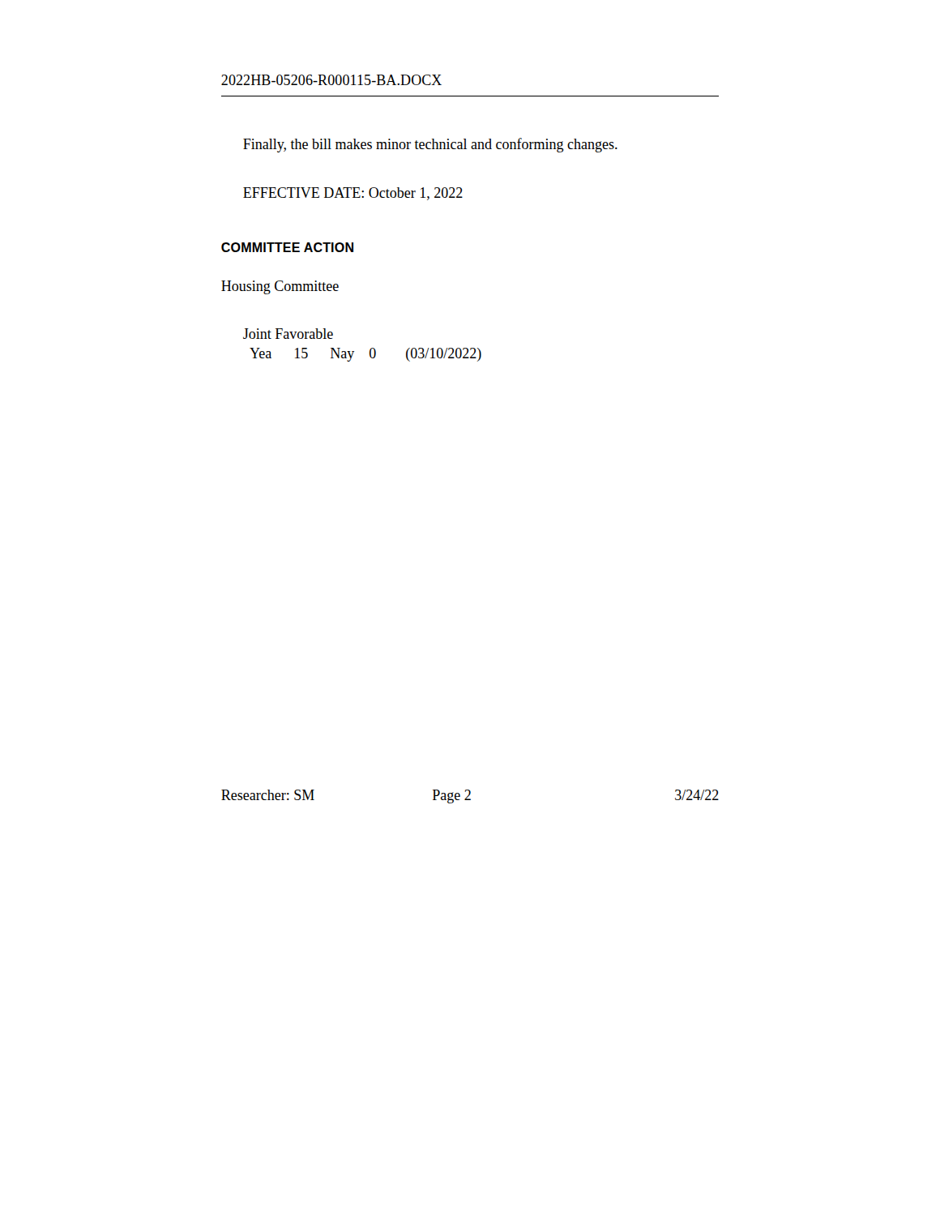2022HB-05206-R000115-BA.DOCX
Finally, the bill makes minor technical and conforming changes.
EFFECTIVE DATE: October 1, 2022
COMMITTEE ACTION
Housing Committee
Joint Favorable
Yea 15 Nay 0 (03/10/2022)
Researcher: SM
Page 2
3/24/22